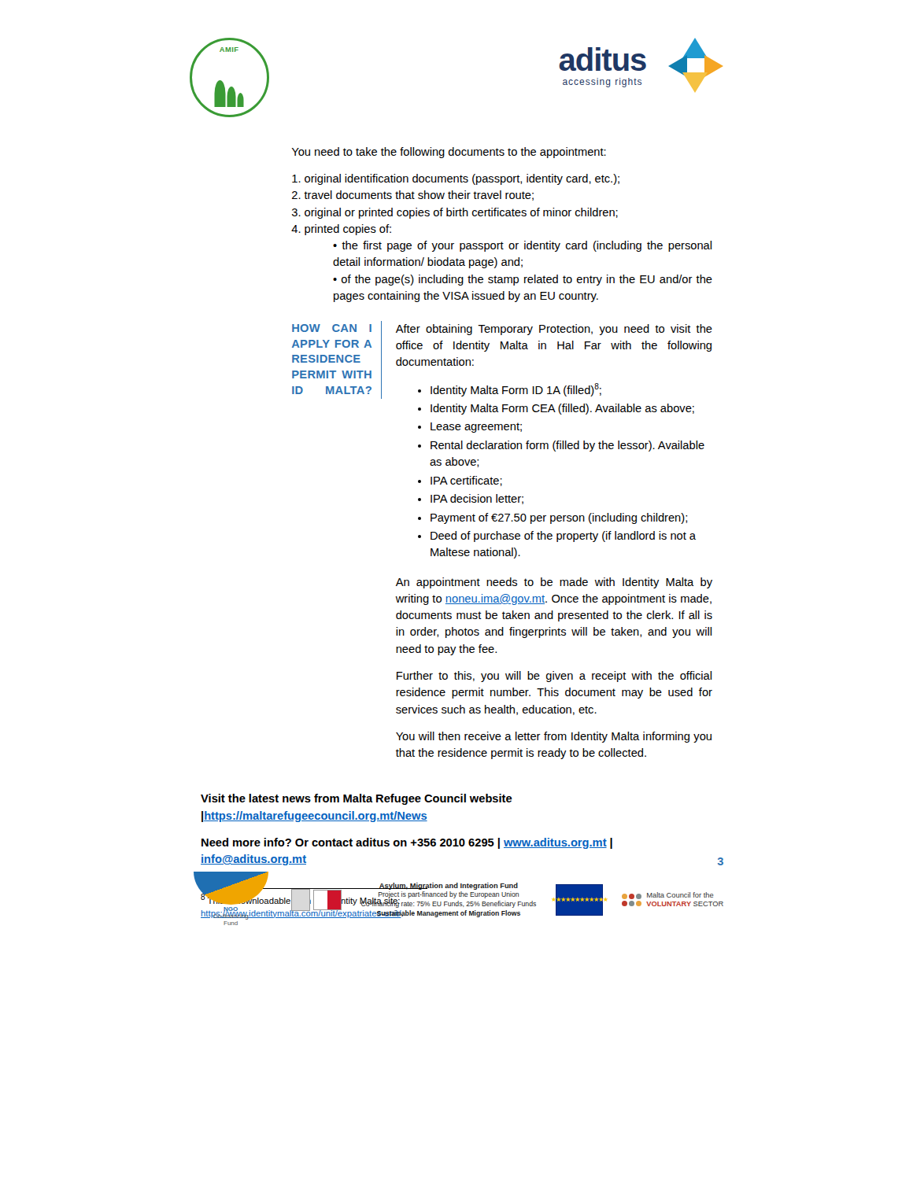AMIF
aditus
accessing rights
You need to take the following documents to the appointment:
1. original identification documents (passport, identity card, etc.);
2. travel documents that show their travel route;
3. original or printed copies of birth certificates of minor children;
4. printed copies of:
• the first page of your passport or identity card (including the personal detail information/ biodata page) and;
• of the page(s) including the stamp related to entry in the EU and/or the pages containing the VISA issued by an EU country.
HOW CAN I APPLY FOR A RESIDENCE PERMIT WITH ID MALTA?
After obtaining Temporary Protection, you need to visit the office of Identity Malta in Hal Far with the following documentation:
Identity Malta Form ID 1A (filled)8;
Identity Malta Form CEA (filled). Available as above;
Lease agreement;
Rental declaration form (filled by the lessor). Available as above;
IPA certificate;
IPA decision letter;
Payment of €27.50 per person (including children);
Deed of purchase of the property (if landlord is not a Maltese national).
An appointment needs to be made with Identity Malta by writing to noneu.ima@gov.mt. Once the appointment is made, documents must be taken and presented to the clerk. If all is in order, photos and fingerprints will be taken, and you will need to pay the fee.
Further to this, you will be given a receipt with the official residence permit number. This document may be used for services such as health, education, etc.
You will then receive a letter from Identity Malta informing you that the residence permit is ready to be collected.
Visit the latest news from Malta Refugee Council website |https://maltarefugeecouncil.org.mt/News
Need more info? Or contact aditus on +356 2010 6295 | www.aditus.org.mt | info@aditus.org.mt
8 This is downloadable from the Identity Malta site: https://www.identitymalta.com/unit/expatriates-unit/.
3
NGO
Co-financing
Fund
Asylum, Migration and Integration Fund
Project is part-financed by the European Union
Co-financing rate: 75% EU Funds, 25% Beneficiary Funds
Sustainable Management of Migration Flows
★★★★★★★★★★★★
Malta Council for the
VOLUNTARY SECTOR